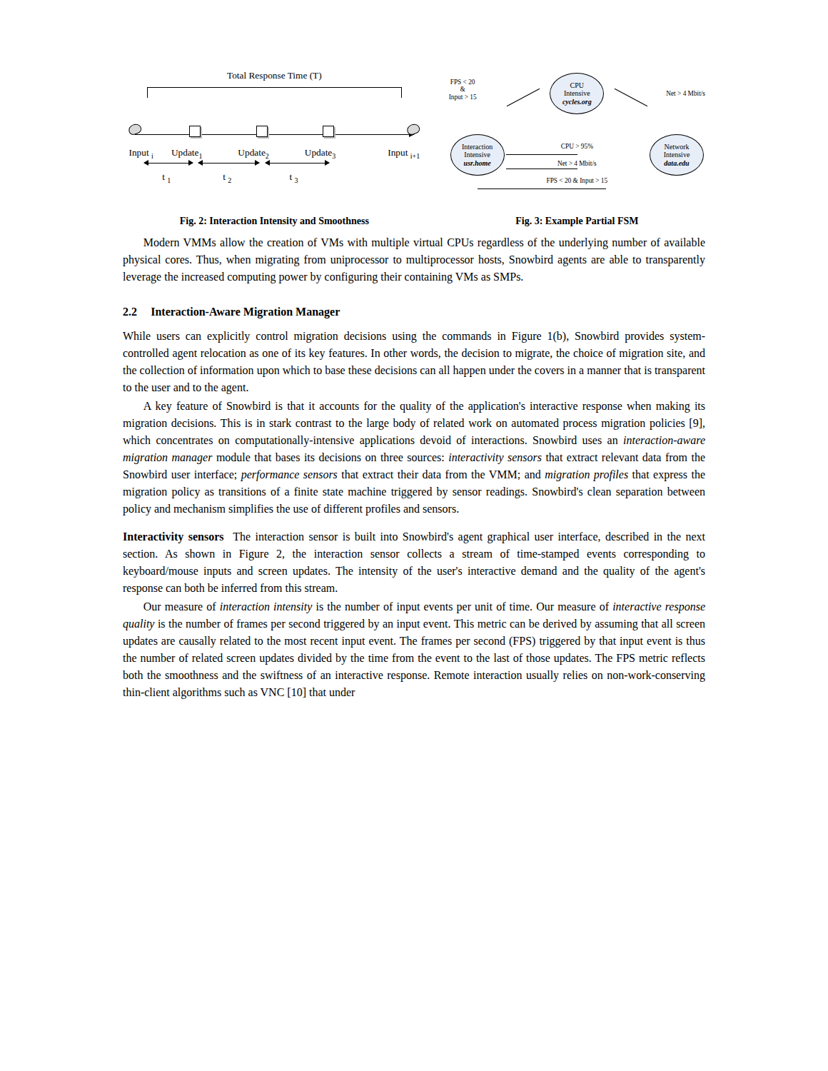Total Response Time (T)
Input i
Update1
Update2
Update3
Input i+1
t 1
t 2
t 3
Fig. 2: Interaction Intensity and Smoothness
CPU
Intensive
cycles.org
Interaction
Intensive
usr.home
Network
Intensive
data.edu
FPS < 20
&
Input > 15
Net > 4 Mbit/s
CPU > 95%
Net > 4 Mbit/s
FPS < 20 & Input > 15
Fig. 3: Example Partial FSM
Modern VMMs allow the creation of VMs with multiple virtual CPUs regardless of the underlying number of available physical cores. Thus, when migrating from uniprocessor to multiprocessor hosts, Snowbird agents are able to transparently leverage the increased computing power by configuring their containing VMs as SMPs.
2.2 Interaction-Aware Migration Manager
While users can explicitly control migration decisions using the commands in Figure 1(b), Snowbird provides system-controlled agent relocation as one of its key features. In other words, the decision to migrate, the choice of migration site, and the collection of information upon which to base these decisions can all happen under the covers in a manner that is transparent to the user and to the agent.
A key feature of Snowbird is that it accounts for the quality of the application's interactive response when making its migration decisions. This is in stark contrast to the large body of related work on automated process migration policies [9], which concentrates on computationally-intensive applications devoid of interactions. Snowbird uses an interaction-aware migration manager module that bases its decisions on three sources: interactivity sensors that extract relevant data from the Snowbird user interface; performance sensors that extract their data from the VMM; and migration profiles that express the migration policy as transitions of a finite state machine triggered by sensor readings. Snowbird's clean separation between policy and mechanism simplifies the use of different profiles and sensors.
Interactivity sensors The interaction sensor is built into Snowbird's agent graphical user interface, described in the next section. As shown in Figure 2, the interaction sensor collects a stream of time-stamped events corresponding to keyboard/mouse inputs and screen updates. The intensity of the user's interactive demand and the quality of the agent's response can both be inferred from this stream.
Our measure of interaction intensity is the number of input events per unit of time. Our measure of interactive response quality is the number of frames per second triggered by an input event. This metric can be derived by assuming that all screen updates are causally related to the most recent input event. The frames per second (FPS) triggered by that input event is thus the number of related screen updates divided by the time from the event to the last of those updates. The FPS metric reflects both the smoothness and the swiftness of an interactive response. Remote interaction usually relies on non-work-conserving thin-client algorithms such as VNC [10] that under